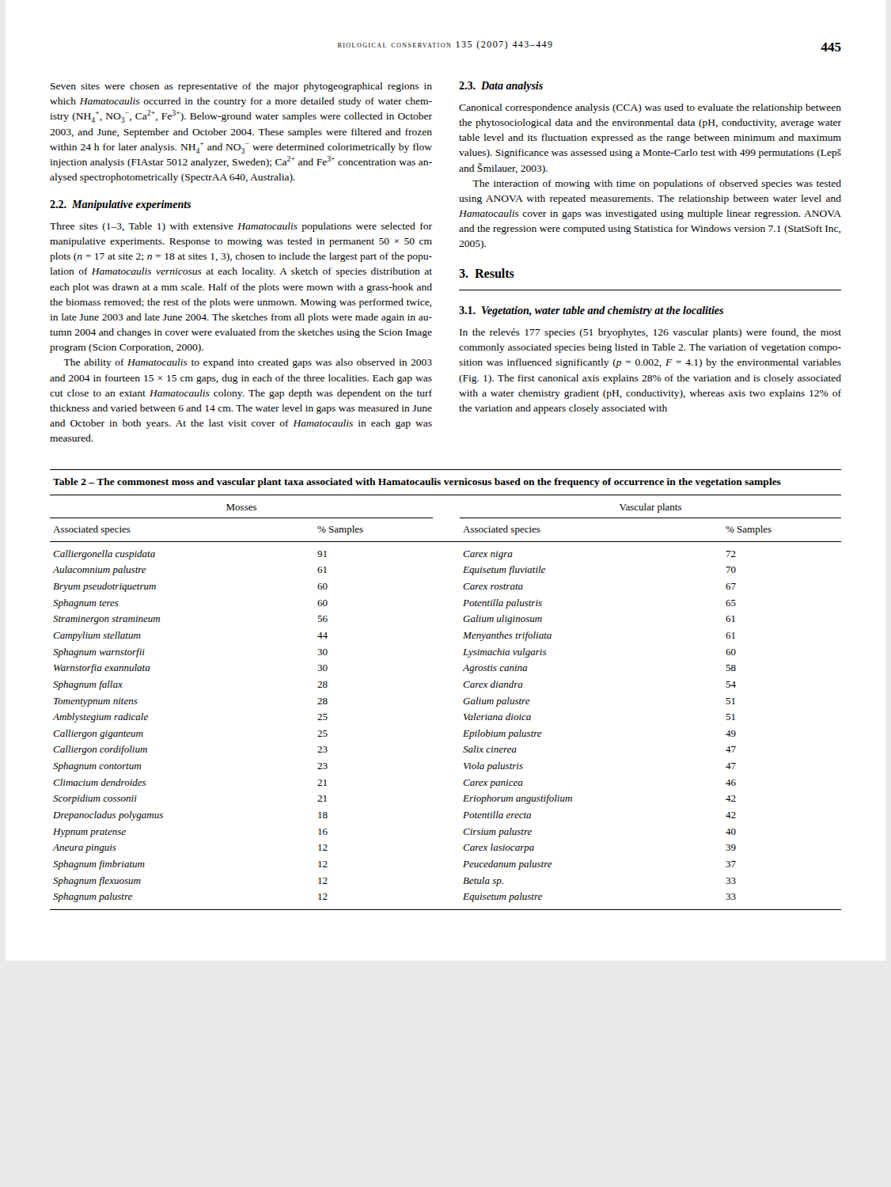biological conservation 135 (2007) 443–449 445
Seven sites were chosen as representative of the major phytogeographical regions in which Hamatocaulis occurred in the country for a more detailed study of water chemistry (NH4+, NO3−, Ca2+, Fe3+). Below-ground water samples were collected in October 2003, and June, September and October 2004. These samples were filtered and frozen within 24 h for later analysis. NH4+ and NO3− were determined colorimetrically by flow injection analysis (FIAstar 5012 analyzer, Sweden); Ca2+ and Fe3+ concentration was analysed spectrophotometrically (SpectrAA 640, Australia).
2.2. Manipulative experiments
Three sites (1–3, Table 1) with extensive Hamatocaulis populations were selected for manipulative experiments. Response to mowing was tested in permanent 50 × 50 cm plots (n = 17 at site 2; n = 18 at sites 1, 3), chosen to include the largest part of the population of Hamatocaulis vernicosus at each locality. A sketch of species distribution at each plot was drawn at a mm scale. Half of the plots were mown with a grass-hook and the biomass removed; the rest of the plots were unmown. Mowing was performed twice, in late June 2003 and late June 2004. The sketches from all plots were made again in autumn 2004 and changes in cover were evaluated from the sketches using the Scion Image program (Scion Corporation, 2000).
The ability of Hamatocaulis to expand into created gaps was also observed in 2003 and 2004 in fourteen 15 × 15 cm gaps, dug in each of the three localities. Each gap was cut close to an extant Hamatocaulis colony. The gap depth was dependent on the turf thickness and varied between 6 and 14 cm. The water level in gaps was measured in June and October in both years. At the last visit cover of Hamatocaulis in each gap was measured.
2.3. Data analysis
Canonical correspondence analysis (CCA) was used to evaluate the relationship between the phytosociological data and the environmental data (pH, conductivity, average water table level and its fluctuation expressed as the range between minimum and maximum values). Significance was assessed using a Monte-Carlo test with 499 permutations (Lepš and Šmilauer, 2003).
The interaction of mowing with time on populations of observed species was tested using ANOVA with repeated measurements. The relationship between water level and Hamatocaulis cover in gaps was investigated using multiple linear regression. ANOVA and the regression were computed using Statistica for Windows version 7.1 (StatSoft Inc, 2005).
3. Results
3.1. Vegetation, water table and chemistry at the localities
In the relevés 177 species (51 bryophytes, 126 vascular plants) were found, the most commonly associated species being listed in Table 2. The variation of vegetation composition was influenced significantly (p = 0.002, F = 4.1) by the environmental variables (Fig. 1). The first canonical axis explains 28% of the variation and is closely associated with a water chemistry gradient (pH, conductivity), whereas axis two explains 12% of the variation and appears closely associated with
Table 2 – The commonest moss and vascular plant taxa associated with Hamatocaulis vernicosus based on the frequency of occurrence in the vegetation samples
| Mosses | | Vascular plants |
| --- | --- | --- |
| Associated species | % Samples | | Associated species | % Samples |
| Calliergonella cuspidata | 91 | | Carex nigra | 72 |
| Aulacomnium palustre | 61 | | Equisetum fluviatile | 70 |
| Bryum pseudotriquetrum | 60 | | Carex rostrata | 67 |
| Sphagnum teres | 60 | | Potentilla palustris | 65 |
| Straminergon stramineum | 56 | | Galium uliginosum | 61 |
| Campylium stellatum | 44 | | Menyanthes trifoliata | 61 |
| Sphagnum warnstorfii | 30 | | Lysimachia vulgaris | 60 |
| Warnstorfia exannulata | 30 | | Agrostis canina | 58 |
| Sphagnum fallax | 28 | | Carex diandra | 54 |
| Tomentypnum nitens | 28 | | Galium palustre | 51 |
| Amblystegium radicale | 25 | | Valeriana dioica | 51 |
| Calliergon giganteum | 25 | | Epilobium palustre | 49 |
| Calliergon cordifolium | 23 | | Salix cinerea | 47 |
| Sphagnum contortum | 23 | | Viola palustris | 47 |
| Climacium dendroides | 21 | | Carex panicea | 46 |
| Scorpidium cossonii | 21 | | Eriophorum angustifolium | 42 |
| Drepanocladus polygamus | 18 | | Potentilla erecta | 42 |
| Hypnum pratense | 16 | | Cirsium palustre | 40 |
| Aneura pinguis | 12 | | Carex lasiocarpa | 39 |
| Sphagnum fimbriatum | 12 | | Peucedanum palustre | 37 |
| Sphagnum flexuosum | 12 | | Betula sp. | 33 |
| Sphagnum palustre | 12 | | Equisetum palustre | 33 |